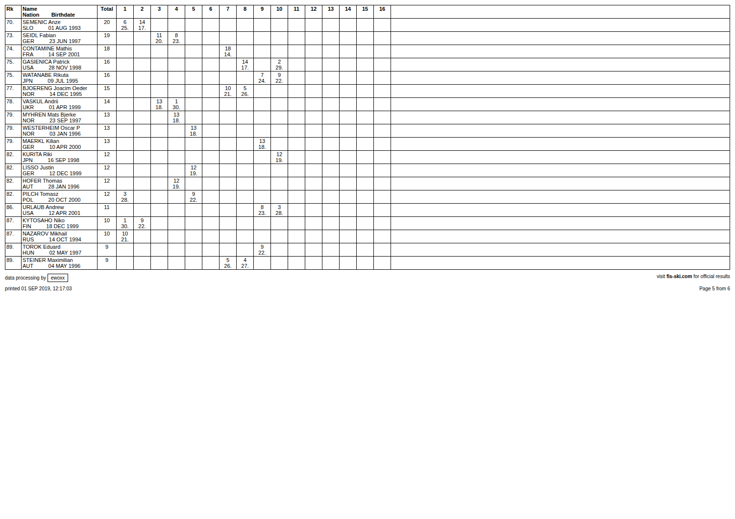| Rk | Name Nation Birthdate | Total | 1 | 2 | 3 | 4 | 5 | 6 | 7 | 8 | 9 | 10 | 11 | 12 | 13 | 14 | 15 | 16 | |
| --- | --- | --- | --- | --- | --- | --- | --- | --- | --- | --- | --- | --- | --- | --- | --- | --- | --- | --- | --- |
| 70. | SEMENIC Anze SLO 01 AUG 1993 | 20 | 6 25. | 14 17. | | | | | | | | | | | | | | | |
| 73. | SEIDL Fabian GER 23 JUN 1997 | 19 | | | 11 20. | 8 23. | | | | | | | | | | | | | |
| 74. | CONTAMINE Mathis FRA 14 SEP 2001 | 18 | | | | | | | 18 14. | | | | | | | | | | |
| 75. | GASIENICA Patrick USA 28 NOV 1998 | 16 | | | | | | | | 14 17. | | 2 29. | | | | | | | |
| 75. | WATANABE Rikuta JPN 09 JUL 1995 | 16 | | | | | | | | | 7 24. | 9 22. | | | | | | | |
| 77. | BJOERENG Joacim Oeder NOR 14 DEC 1995 | 15 | | | | | | | 10 21. | 5 26. | | | | | | | | | |
| 78. | VASKUL Andrii UKR 01 APR 1999 | 14 | | | 13 18. | 1 30. | | | | | | | | | | | | | |
| 79. | MYHREN Mats Bjerke NOR 23 SEP 1997 | 13 | | | | 13 18. | | | | | | | | | | | | | |
| 79. | WESTERHEIM Oscar P NOR 03 JAN 1996 | 13 | | | | | 13 18. | | | | | | | | | | | | |
| 79. | MAERKL Kilian GER 10 APR 2000 | 13 | | | | | | | | | 13 18. | | | | | | | | |
| 82. | KURITA Riki JPN 16 SEP 1998 | 12 | | | | | | | | | | 12 19. | | | | | | | |
| 82. | LISSO Justin GER 12 DEC 1999 | 12 | | | | | 12 19. | | | | | | | | | | | | |
| 82. | HOFER Thomas AUT 28 JAN 1996 | 12 | | | | 12 19. | | | | | | | | | | | | | |
| 82. | PILCH Tomasz POL 20 OCT 2000 | 12 | 3 28. | | | | 9 22. | | | | | | | | | | | | |
| 86. | URLAUB Andrew USA 12 APR 2001 | 11 | | | | | | | | | 8 23. | 3 28. | | | | | | | |
| 87. | KYTOSAHO Niko FIN 18 DEC 1999 | 10 | 1 30. | 9 22. | | | | | | | | | | | | | | | |
| 87. | NAZAROV Mikhail RUS 14 OCT 1994 | 10 | 10 21. | | | | | | | | | | | | | | | | |
| 89. | TOROK Eduard HUN 02 MAY 1997 | 9 | | | | | | | | | 9 22. | | | | | | | | |
| 89. | STEINER Maximilian AUT 04 MAY 1996 | 9 | | | | | | | 5 26. | 4 27. | | | | | | | | | |
data processing by ewoxx
visit fis-ski.com for official results
printed 01 SEP 2019, 12:17:03
Page 5 from 6